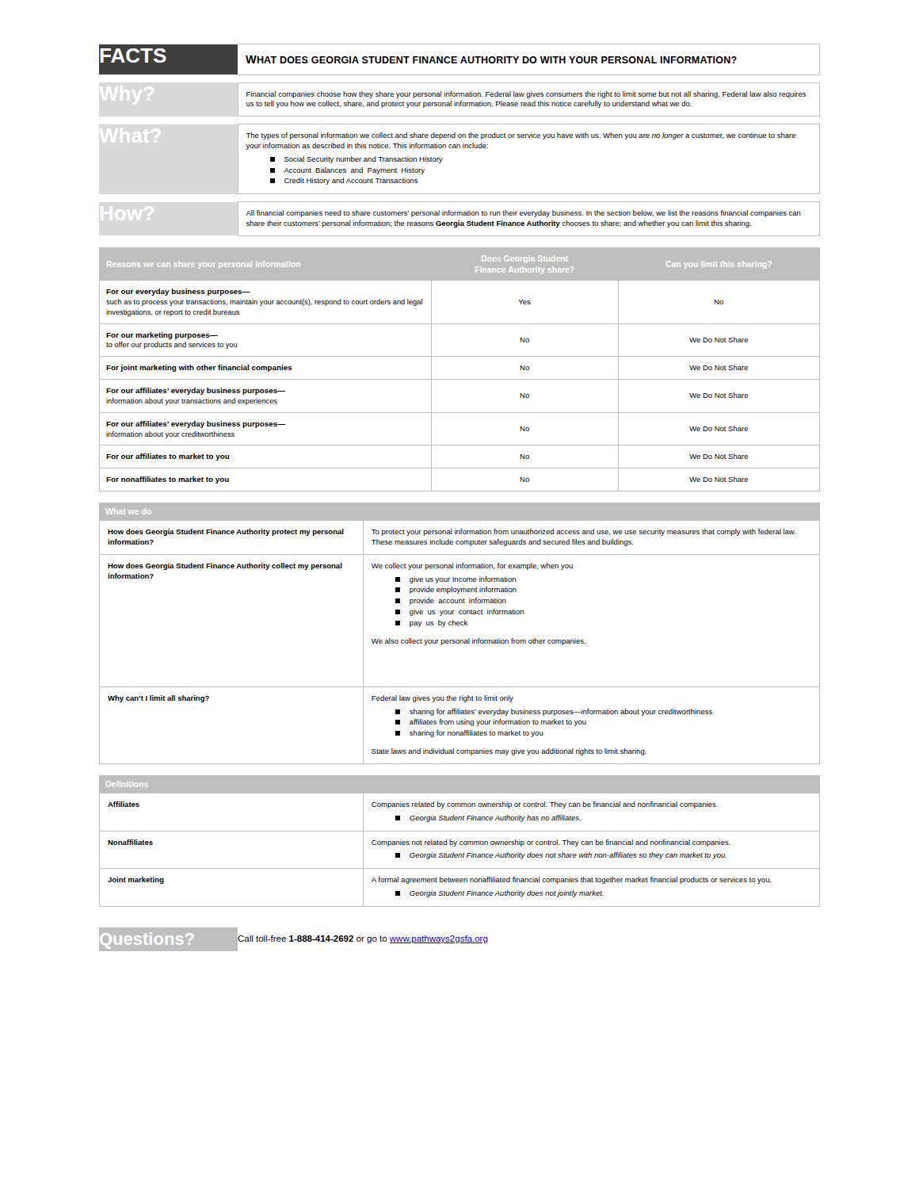| FACTS | W HAT DOES GEORGIA STUDENT FINANCE AUTHORITY DO WITH YOUR PERSONAL INFORMATION? |
| Why? | Financial companies choose how they share your personal information. Federal law gives consumers the right to limit some but not all sharing. Federal law also requires us to tell you how we collect, share, and protect your personal information. Please read this notice carefully to understand what we do. |
| What? | The types of personal information we collect and share depend on the product or service you have with us. When you are no longer a customer, we continue to share your information as described in this notice. This information can include: Social Security number and Transaction History Account Balances and Payment History Credit History and Account Transactions |
| How? | All financial companies need to share customers’ personal information to run their everyday business. In the section below, we list the reasons financial companies can share their customers’ personal information; the reasons Georgia Student Finance Authority chooses to share; and whether you can limit this sharing. |
| Reasons we can share your personal information | Does Georgia Student Finance Authority share? | Can you limit this sharing? |
| --- | --- | --- |
| For our everyday business purposes— such as to process your transactions, maintain your account(s), respond to court orders and legal investigations, or report to credit bureaus | Yes | No |
| For our marketing purposes— to offer our products and services to you | No | We Do Not Share |
| For joint marketing with other financial companies | No | We Do Not Share |
| For our affiliates’ everyday business purposes— information about your transactions and experiences | No | We Do Not Share |
| For our affiliates’ everyday business purposes— information about your creditworthiness | No | We Do Not Share |
| For our affiliates to market to you | No | We Do Not Share |
| For nonaffiliates to market to you | No | We Do Not Share |
What we do
| How does Georgia Student Finance Authority protect my personal information? | To protect your personal information from unauthorized access and use, we use security measures that comply with federal law. These measures include computer safeguards and secured files and buildings. |
| How does Georgia Student Finance Authority collect my personal information? | We collect your personal information, for example, when you give us your Income information provide employment information provide account information give us your contact information pay us by check We also collect your personal information from other companies. |
| Why can’t I limit all sharing? | Federal law gives you the right to limit only sharing for affiliates’ everyday business purposes—information about your creditworthiness affiliates from using your information to market to you sharing for nonaffiliates to market to you State laws and individual companies may give you additional rights to limit sharing. |
Definitions
| Affiliates | Companies related by common ownership or control. They can be financial and nonfinancial companies. Georgia Student Finance Authority has no affiliates. |
| Nonaffiliates | Companies not related by common ownership or control. They can be financial and nonfinancial companies. Georgia Student Finance Authority does not share with non-affiliates so they can market to you. |
| Joint marketing | A formal agreement between nonaffiliated financial companies that together market financial products or services to you. Georgia Student Finance Authority does not jointly market. |
| Questions? | Call toll-free 1-888-414-2692 or go to www.pathways2gsfa.org |